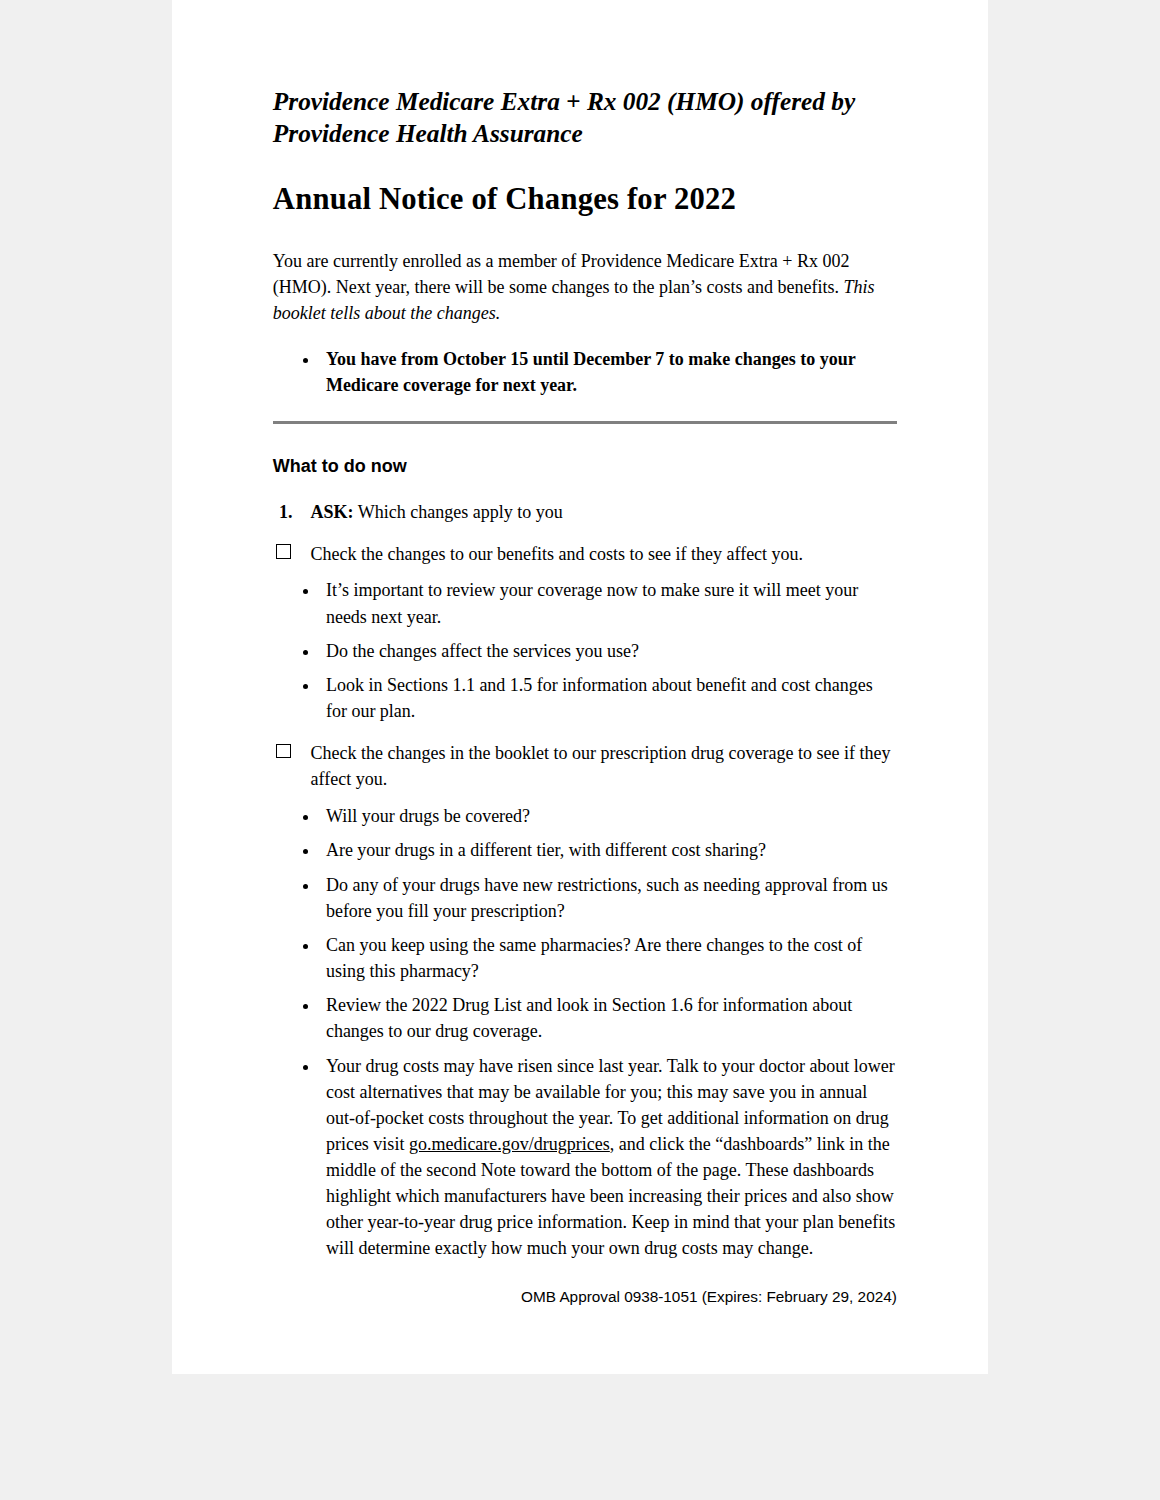Providence Medicare Extra + Rx 002 (HMO) offered by Providence Health Assurance
Annual Notice of Changes for 2022
You are currently enrolled as a member of Providence Medicare Extra + Rx 002 (HMO). Next year, there will be some changes to the plan’s costs and benefits. This booklet tells about the changes.
You have from October 15 until December 7 to make changes to your Medicare coverage for next year.
What to do now
ASK: Which changes apply to you
Check the changes to our benefits and costs to see if they affect you.
It’s important to review your coverage now to make sure it will meet your needs next year.
Do the changes affect the services you use?
Look in Sections 1.1 and 1.5 for information about benefit and cost changes for our plan.
Check the changes in the booklet to our prescription drug coverage to see if they affect you.
Will your drugs be covered?
Are your drugs in a different tier, with different cost sharing?
Do any of your drugs have new restrictions, such as needing approval from us before you fill your prescription?
Can you keep using the same pharmacies? Are there changes to the cost of using this pharmacy?
Review the 2022 Drug List and look in Section 1.6 for information about changes to our drug coverage.
Your drug costs may have risen since last year. Talk to your doctor about lower cost alternatives that may be available for you; this may save you in annual out-of-pocket costs throughout the year. To get additional information on drug prices visit go.medicare.gov/drugprices, and click the “dashboards” link in the middle of the second Note toward the bottom of the page. These dashboards highlight which manufacturers have been increasing their prices and also show other year-to-year drug price information. Keep in mind that your plan benefits will determine exactly how much your own drug costs may change.
OMB Approval 0938-1051 (Expires: February 29, 2024)